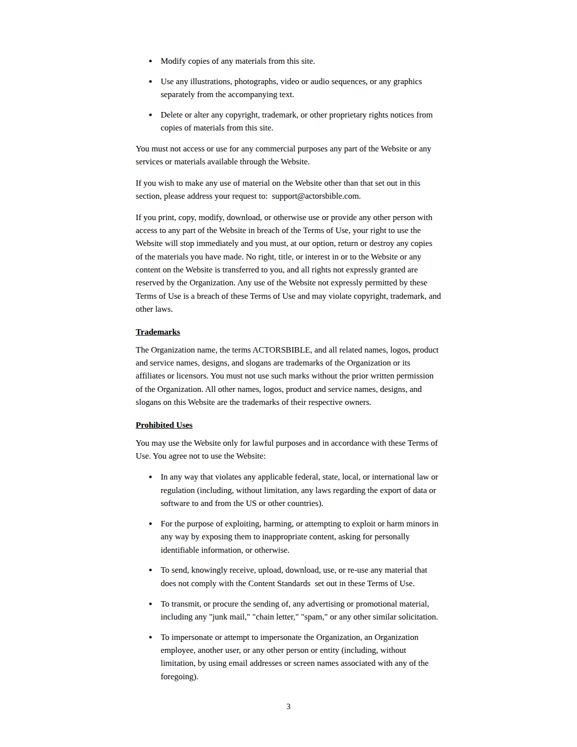Modify copies of any materials from this site.
Use any illustrations, photographs, video or audio sequences, or any graphics separately from the accompanying text.
Delete or alter any copyright, trademark, or other proprietary rights notices from copies of materials from this site.
You must not access or use for any commercial purposes any part of the Website or any services or materials available through the Website.
If you wish to make any use of material on the Website other than that set out in this section, please address your request to: support@actorsbible.com.
If you print, copy, modify, download, or otherwise use or provide any other person with access to any part of the Website in breach of the Terms of Use, your right to use the Website will stop immediately and you must, at our option, return or destroy any copies of the materials you have made. No right, title, or interest in or to the Website or any content on the Website is transferred to you, and all rights not expressly granted are reserved by the Organization. Any use of the Website not expressly permitted by these Terms of Use is a breach of these Terms of Use and may violate copyright, trademark, and other laws.
Trademarks
The Organization name, the terms ACTORSBIBLE, and all related names, logos, product and service names, designs, and slogans are trademarks of the Organization or its affiliates or licensors. You must not use such marks without the prior written permission of the Organization. All other names, logos, product and service names, designs, and slogans on this Website are the trademarks of their respective owners.
Prohibited Uses
You may use the Website only for lawful purposes and in accordance with these Terms of Use. You agree not to use the Website:
In any way that violates any applicable federal, state, local, or international law or regulation (including, without limitation, any laws regarding the export of data or software to and from the US or other countries).
For the purpose of exploiting, harming, or attempting to exploit or harm minors in any way by exposing them to inappropriate content, asking for personally identifiable information, or otherwise.
To send, knowingly receive, upload, download, use, or re-use any material that does not comply with the Content Standards set out in these Terms of Use.
To transmit, or procure the sending of, any advertising or promotional material, including any "junk mail," "chain letter," "spam," or any other similar solicitation.
To impersonate or attempt to impersonate the Organization, an Organization employee, another user, or any other person or entity (including, without limitation, by using email addresses or screen names associated with any of the foregoing).
3